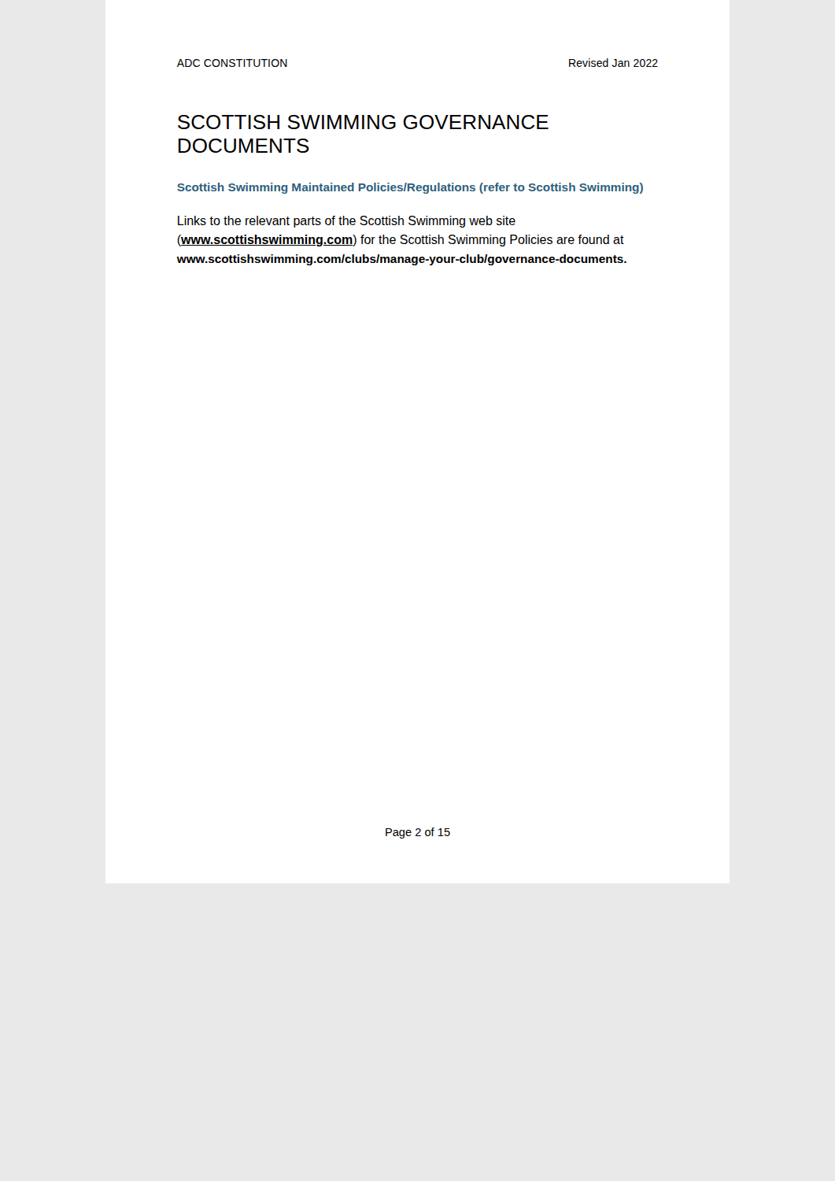ADC CONSTITUTION Revised Jan 2022
SCOTTISH SWIMMING GOVERNANCE DOCUMENTS
Scottish Swimming Maintained Policies/Regulations (refer to Scottish Swimming)
Links to the relevant parts of the Scottish Swimming web site (www.scottishswimming.com) for the Scottish Swimming Policies are found at www.scottishswimming.com/clubs/manage-your-club/governance-documents.
Page 2 of 15